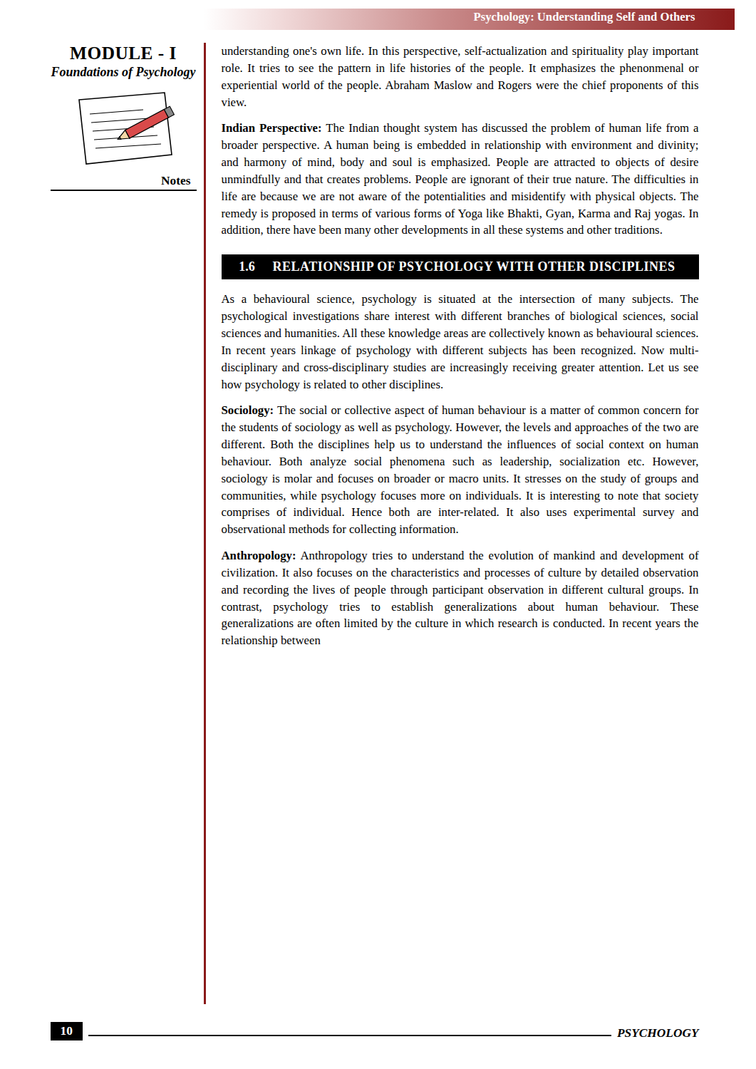MODULE - I
Foundations of Psychology
Notes
Psychology: Understanding Self and Others
understanding one's own life. In this perspective, self-actualization and spirituality play important role. It tries to see the pattern in life histories of the people. It emphasizes the phenonmenal or experiential world of the people. Abraham Maslow and Rogers were the chief proponents of this view.
Indian Perspective: The Indian thought system has discussed the problem of human life from a broader perspective. A human being is embedded in relationship with environment and divinity; and harmony of mind, body and soul is emphasized. People are attracted to objects of desire unmindfully and that creates problems. People are ignorant of their true nature. The difficulties in life are because we are not aware of the potentialities and misidentify with physical objects. The remedy is proposed in terms of various forms of Yoga like Bhakti, Gyan, Karma and Raj yogas. In addition, there have been many other developments in all these systems and other traditions.
1.6 RELATIONSHIP OF PSYCHOLOGY WITH OTHER DISCIPLINES
As a behavioural science, psychology is situated at the intersection of many subjects. The psychological investigations share interest with different branches of biological sciences, social sciences and humanities. All these knowledge areas are collectively known as behavioural sciences. In recent years linkage of psychology with different subjects has been recognized. Now multi-disciplinary and cross-disciplinary studies are increasingly receiving greater attention. Let us see how psychology is related to other disciplines.
Sociology: The social or collective aspect of human behaviour is a matter of common concern for the students of sociology as well as psychology. However, the levels and approaches of the two are different. Both the disciplines help us to understand the influences of social context on human behaviour. Both analyze social phenomena such as leadership, socialization etc. However, sociology is molar and focuses on broader or macro units. It stresses on the study of groups and communities, while psychology focuses more on individuals. It is interesting to note that society comprises of individual. Hence both are inter-related. It also uses experimental survey and observational methods for collecting information.
Anthropology: Anthropology tries to understand the evolution of mankind and development of civilization. It also focuses on the characteristics and processes of culture by detailed observation and recording the lives of people through participant observation in different cultural groups. In contrast, psychology tries to establish generalizations about human behaviour. These generalizations are often limited by the culture in which research is conducted. In recent years the relationship between
10 PSYCHOLOGY